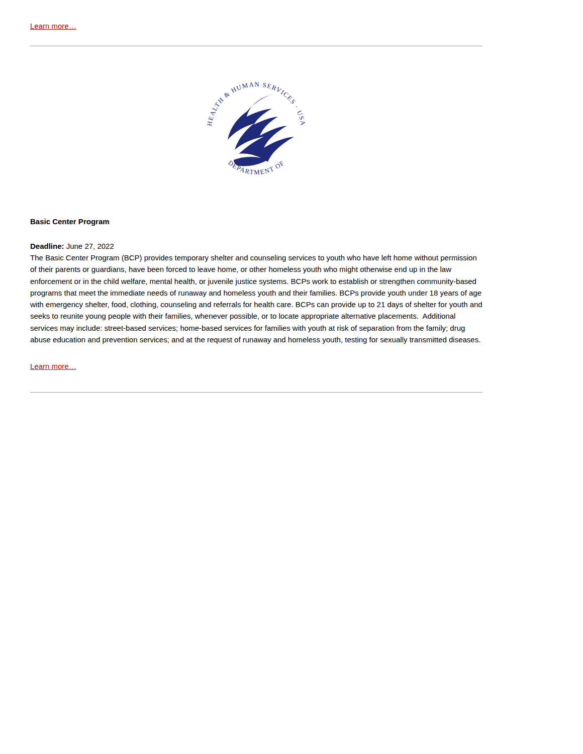Learn more…
HEALTH & HUMAN SERVICES · USA DEPARTMENT OF
Basic Center Program
Deadline: June 27, 2022
The Basic Center Program (BCP) provides temporary shelter and counseling services to youth who have left home without permission of their parents or guardians, have been forced to leave home, or other homeless youth who might otherwise end up in the law enforcement or in the child welfare, mental health, or juvenile justice systems. BCPs work to establish or strengthen community-based programs that meet the immediate needs of runaway and homeless youth and their families. BCPs provide youth under 18 years of age with emergency shelter, food, clothing, counseling and referrals for health care. BCPs can provide up to 21 days of shelter for youth and seeks to reunite young people with their families, whenever possible, or to locate appropriate alternative placements. Additional services may include: street-based services; home-based services for families with youth at risk of separation from the family; drug abuse education and prevention services; and at the request of runaway and homeless youth, testing for sexually transmitted diseases.
Learn more…